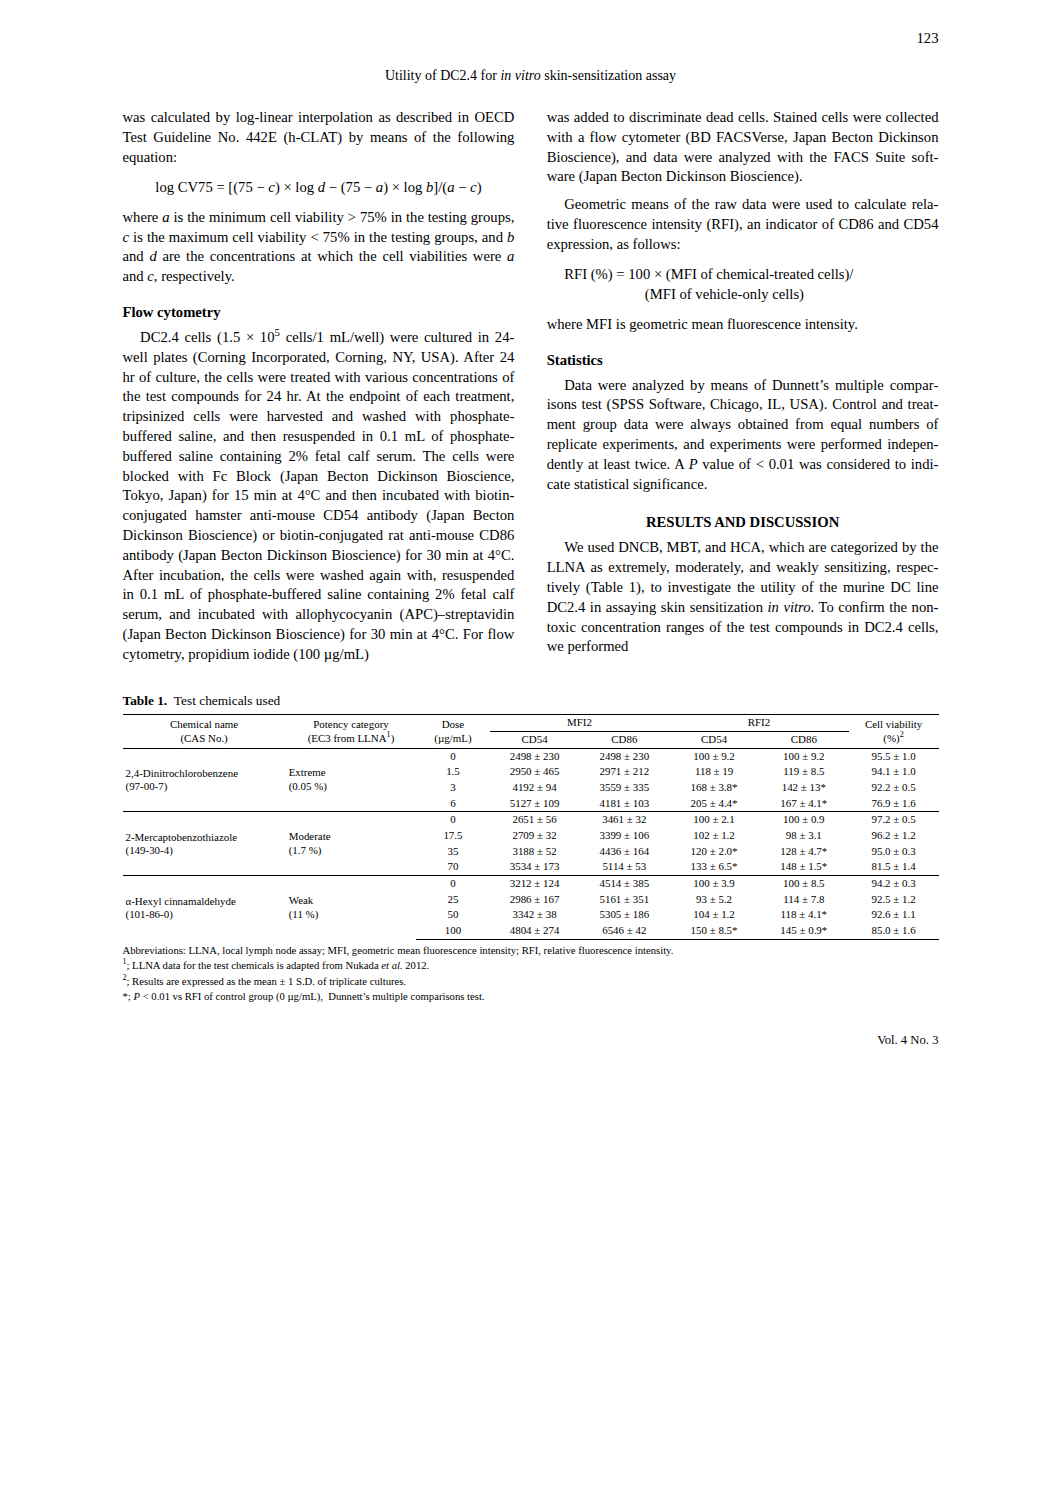123
Utility of DC2.4 for in vitro skin-sensitization assay
was calculated by log-linear interpolation as described in OECD Test Guideline No. 442E (h-CLAT) by means of the following equation:
log CV75 = [(75 − c) × log d − (75 − a) × log b]/(a − c)
where a is the minimum cell viability > 75% in the testing groups, c is the maximum cell viability < 75% in the testing groups, and b and d are the concentrations at which the cell viabilities were a and c, respectively.
Flow cytometry
DC2.4 cells (1.5 × 105 cells/1 mL/well) were cultured in 24-well plates (Corning Incorporated, Corning, NY, USA). After 24 hr of culture, the cells were treated with various concentrations of the test compounds for 24 hr. At the endpoint of each treatment, tripsinized cells were harvested and washed with phosphate-buffered saline, and then resuspended in 0.1 mL of phosphate-buffered saline containing 2% fetal calf serum. The cells were blocked with Fc Block (Japan Becton Dickinson Bioscience, Tokyo, Japan) for 15 min at 4°C and then incubated with biotin-conjugated hamster anti-mouse CD54 antibody (Japan Becton Dickinson Bioscience) or biotin-conjugated rat anti-mouse CD86 antibody (Japan Becton Dickinson Bioscience) for 30 min at 4°C. After incubation, the cells were washed again with, resuspended in 0.1 mL of phosphate-buffered saline containing 2% fetal calf serum, and incubated with allophycocyanin (APC)–streptavidin (Japan Becton Dickinson Bioscience) for 30 min at 4°C. For flow cytometry, propidium iodide (100 µg/mL)
was added to discriminate dead cells. Stained cells were collected with a flow cytometer (BD FACSVerse, Japan Becton Dickinson Bioscience), and data were analyzed with the FACS Suite software (Japan Becton Dickinson Bioscience).
Geometric means of the raw data were used to calculate relative fluorescence intensity (RFI), an indicator of CD86 and CD54 expression, as follows:
RFI (%) = 100 × (MFI of chemical-treated cells)/
(MFI of vehicle-only cells)
where MFI is geometric mean fluorescence intensity.
Statistics
Data were analyzed by means of Dunnett’s multiple comparisons test (SPSS Software, Chicago, IL, USA). Control and treatment group data were always obtained from equal numbers of replicate experiments, and experiments were performed independently at least twice. A P value of < 0.01 was considered to indicate statistical significance.
RESULTS AND DISCUSSION
We used DNCB, MBT, and HCA, which are categorized by the LLNA as extremely, moderately, and weakly sensitizing, respectively (Table 1), to investigate the utility of the murine DC line DC2.4 in assaying skin sensitization in vitro. To confirm the nontoxic concentration ranges of the test compounds in DC2.4 cells, we performed
Table 1. Test chemicals used
| Chemical name (CAS No.) | Potency category (EC3 from LLNA 1 ) | Dose (µg/mL) | MFI2 | RFI2 | Cell viability (%) 2 |
| --- | --- | --- | --- | --- | --- |
| CD54 | CD86 | CD54 | CD86 |
| 2,4-Dinitrochlorobenzene (97-00-7) | Extreme (0.05 %) | 0 | 2498 ± 230 | 2498 ± 230 | 100 ± 9.2 | 100 ± 9.2 | 95.5 ± 1.0 |
| 1.5 | 2950 ± 465 | 2971 ± 212 | 118 ± 19 | 119 ± 8.5 | 94.1 ± 1.0 |
| 3 | 4192 ± 94 | 3559 ± 335 | 168 ± 3.8* | 142 ± 13* | 92.2 ± 0.5 |
| 6 | 5127 ± 109 | 4181 ± 103 | 205 ± 4.4* | 167 ± 4.1* | 76.9 ± 1.6 |
| 2-Mercaptobenzothiazole (149-30-4) | Moderate (1.7 %) | 0 | 2651 ± 56 | 3461 ± 32 | 100 ± 2.1 | 100 ± 0.9 | 97.2 ± 0.5 |
| 17.5 | 2709 ± 32 | 3399 ± 106 | 102 ± 1.2 | 98 ± 3.1 | 96.2 ± 1.2 |
| 35 | 3188 ± 52 | 4436 ± 164 | 120 ± 2.0* | 128 ± 4.7* | 95.0 ± 0.3 |
| 70 | 3534 ± 173 | 5114 ± 53 | 133 ± 6.5* | 148 ± 1.5* | 81.5 ± 1.4 |
| α-Hexyl cinnamaldehyde (101-86-0) | Weak (11 %) | 0 | 3212 ± 124 | 4514 ± 385 | 100 ± 3.9 | 100 ± 8.5 | 94.2 ± 0.3 |
| 25 | 2986 ± 167 | 5161 ± 351 | 93 ± 5.2 | 114 ± 7.8 | 92.5 ± 1.2 |
| 50 | 3342 ± 38 | 5305 ± 186 | 104 ± 1.2 | 118 ± 4.1* | 92.6 ± 1.1 |
| 100 | 4804 ± 274 | 6546 ± 42 | 150 ± 8.5* | 145 ± 0.9* | 85.0 ± 1.6 |
Abbreviations: LLNA, local lymph node assay; MFI, geometric mean fluorescence intensity; RFI, relative fluorescence intensity.
1; LLNA data for the test chemicals is adapted from Nukada et al. 2012.
2; Results are expressed as the mean ± 1 S.D. of triplicate cultures.
*; P < 0.01 vs RFI of control group (0 µg/mL), Dunnett’s multiple comparisons test.
Vol. 4 No. 3